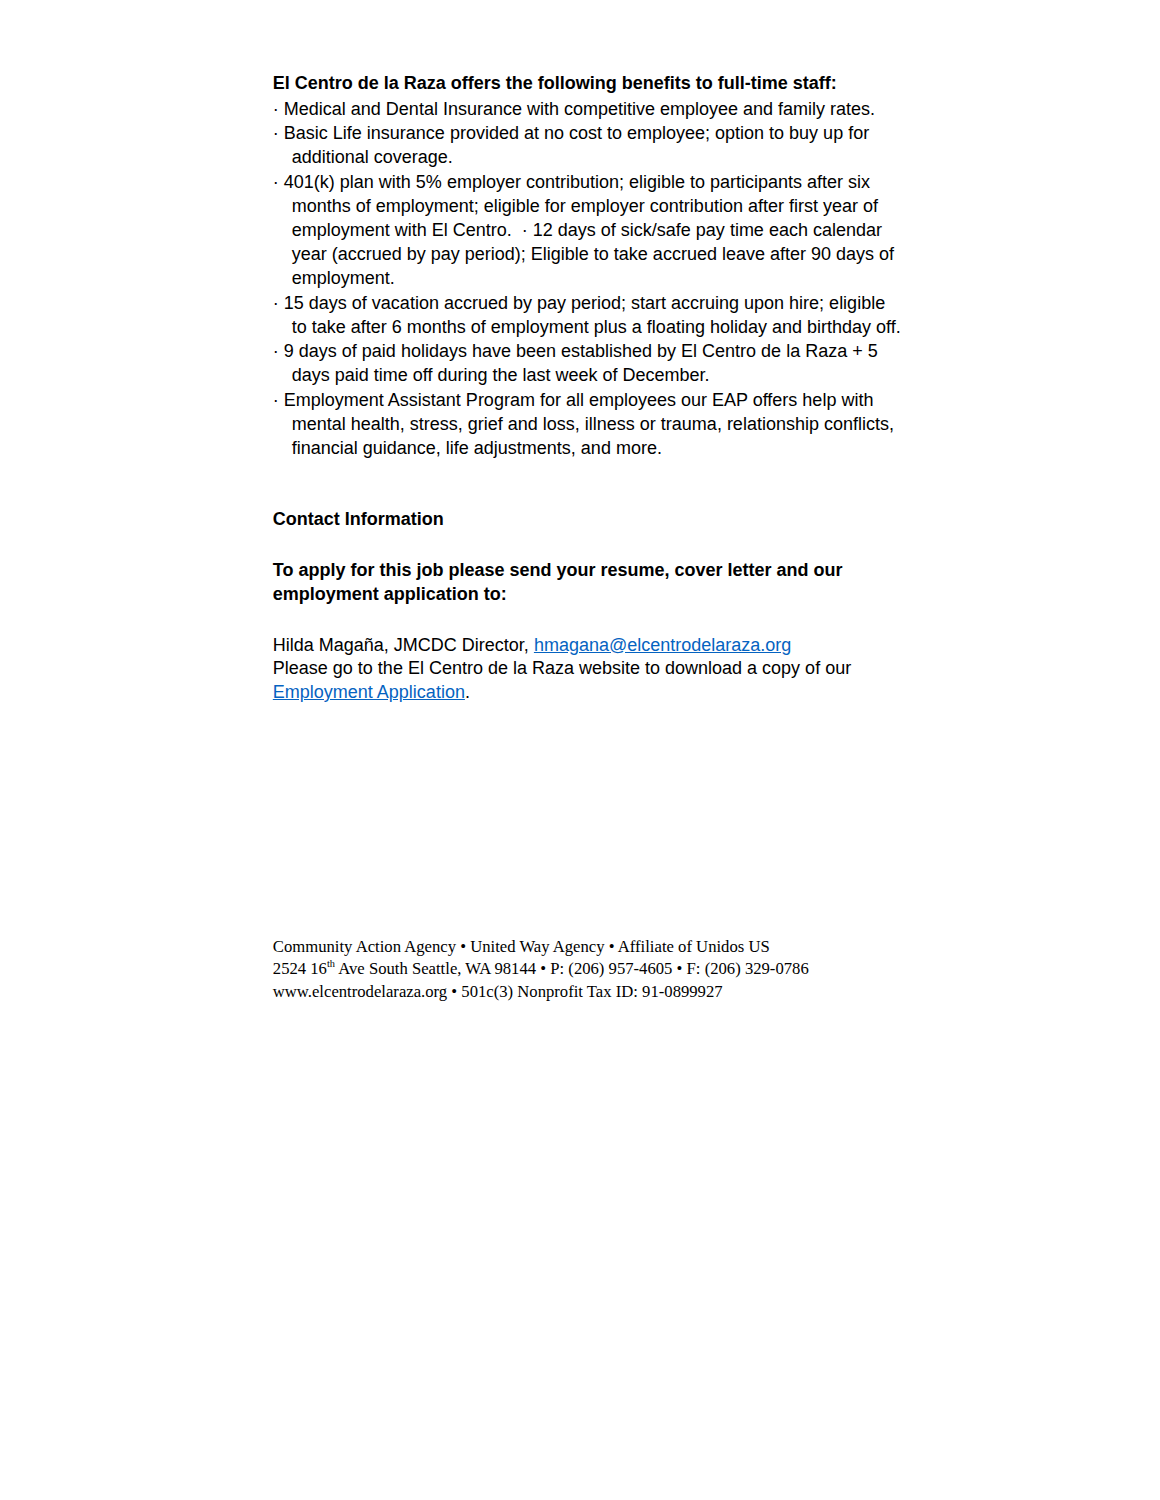El Centro de la Raza offers the following benefits to full-time staff:
Medical and Dental Insurance with competitive employee and family rates.
Basic Life insurance provided at no cost to employee; option to buy up for additional coverage.
401(k) plan with 5% employer contribution; eligible to participants after six months of employment; eligible for employer contribution after first year of employment with El Centro. · 12 days of sick/safe pay time each calendar year (accrued by pay period); Eligible to take accrued leave after 90 days of employment.
15 days of vacation accrued by pay period; start accruing upon hire; eligible to take after 6 months of employment plus a floating holiday and birthday off.
9 days of paid holidays have been established by El Centro de la Raza + 5 days paid time off during the last week of December.
Employment Assistant Program for all employees our EAP offers help with mental health, stress, grief and loss, illness or trauma, relationship conflicts, financial guidance, life adjustments, and more.
Contact Information
To apply for this job please send your resume, cover letter and our employment application to:
Hilda Magaña, JMCDC Director, hmagana@elcentrodelaraza.org
Please go to the El Centro de la Raza website to download a copy of our Employment Application.
Community Action Agency • United Way Agency • Affiliate of Unidos US
2524 16th Ave South Seattle, WA 98144 • P: (206) 957-4605 • F: (206) 329-0786 www.elcentrodelaraza.org • 501c(3) Nonprofit Tax ID: 91-0899927